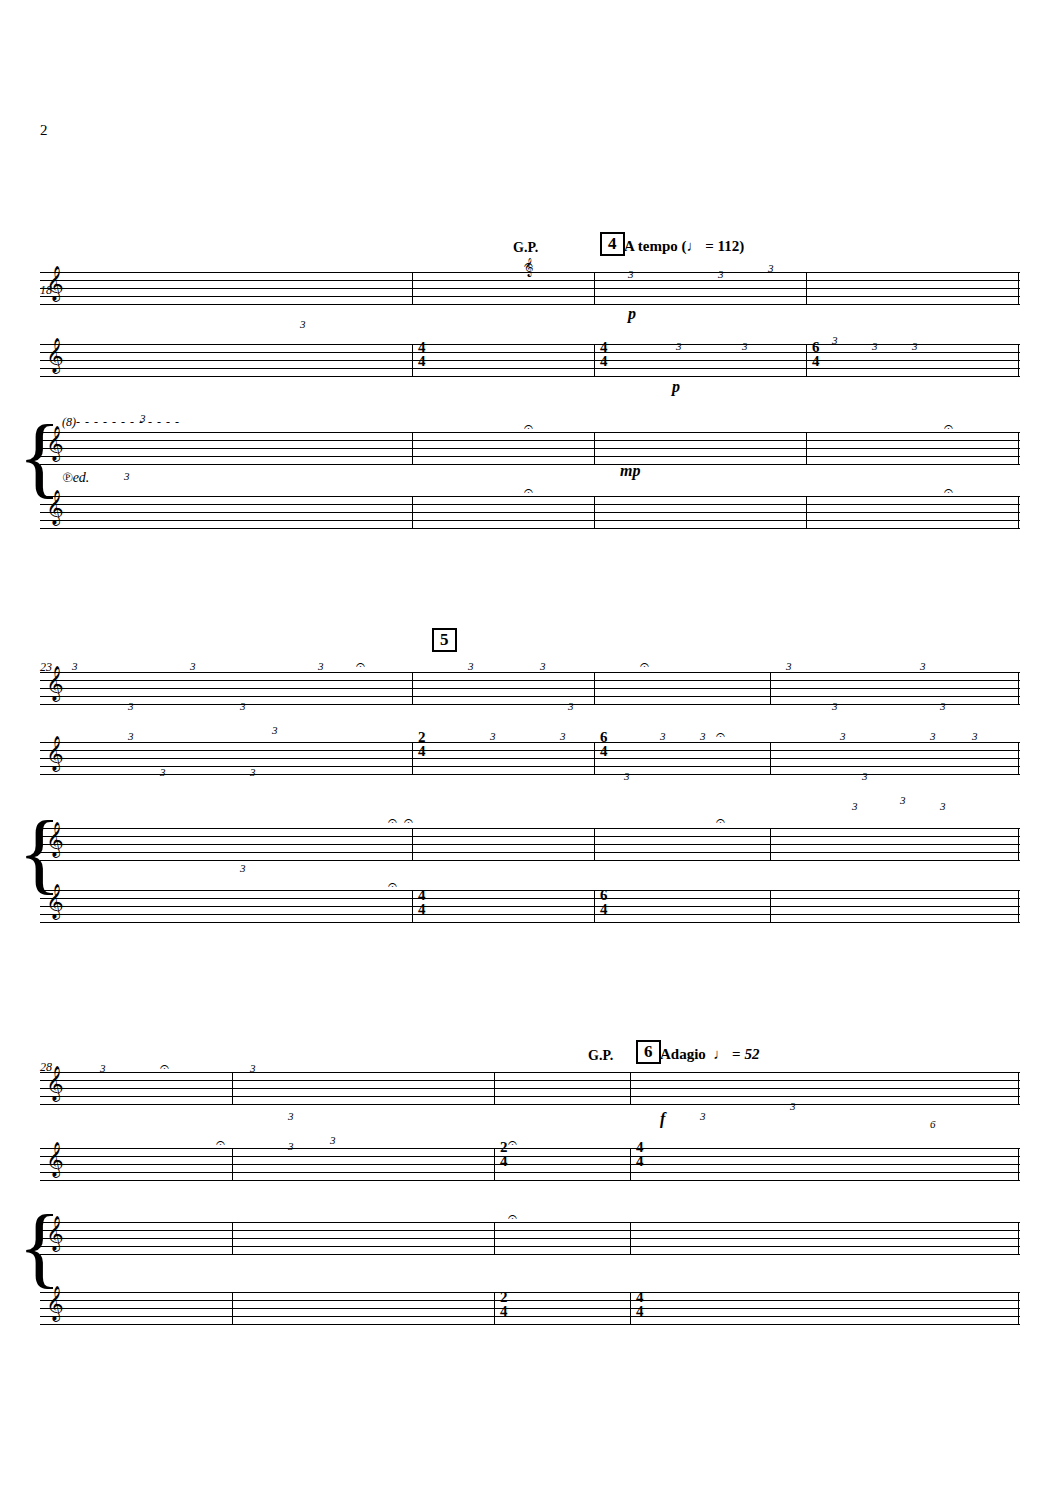2
18
G.P.
4
A tempo (♩ = 112)
p
p
mp
℗ed.
(8)- - - - - - - - - - - -
3
3
3
3
3
3
3
3
3
3
3
4
4
4
4
6
4
23
5
3
3
3
3
3
3
3
3
3
3
3
3
3
3
3
3
3
3
3
3
3
3
3
3
3
3
3
3
3
2
4
6
4
4
4
6
4
28
G.P.
6
Adagio ♩ = 52
f
3
3
3
3
3
6
3
3
2
4
4
4
2
4
4
4
Page 2
System 1 (measures 18 onward)
G.P. Rehearsal mark 4. A tempo, quarter note equals 112.
Flute: rests, then triplet figures beginning piano. Time changes to 4/4 then 6/4.
Clarinet: beamed eighth-note figures with triplets, piano. Fermatas over rests.
Piano: ottava 8 passage with triplet, pedal marking; sustained whole notes marked mezzo-piano; fermatas.
System 2 (measures 23 onward)
Rehearsal mark 5. Continuous triplet eighth-note figures in flute and clarinet with slurs and fermatas. Time signatures 2/4 and 6/4. Piano sustains whole notes with triplet figures in the bass.
System 3 (measures 28 onward)
Triplet figures continue, then G.P. Rehearsal mark 6. Adagio, quarter note equals 52. Flute enters forte with accented notes, triplets and a sextuplet run. Time signatures 2/4 and 4/4. Clarinet and piano have accented chords.
{
𝄞
𝄞
𝄞
𝄞
{
𝄞
𝄞
𝄞
𝄞
{
𝄞
𝄞
𝄞
𝄞
𝄞
𝄐
𝄐
𝄐
𝄐
𝄐
𝄐
𝄐
𝄐
𝄐
𝄐
𝄐
𝄐
𝄐
𝄐
𝄐
𝄐